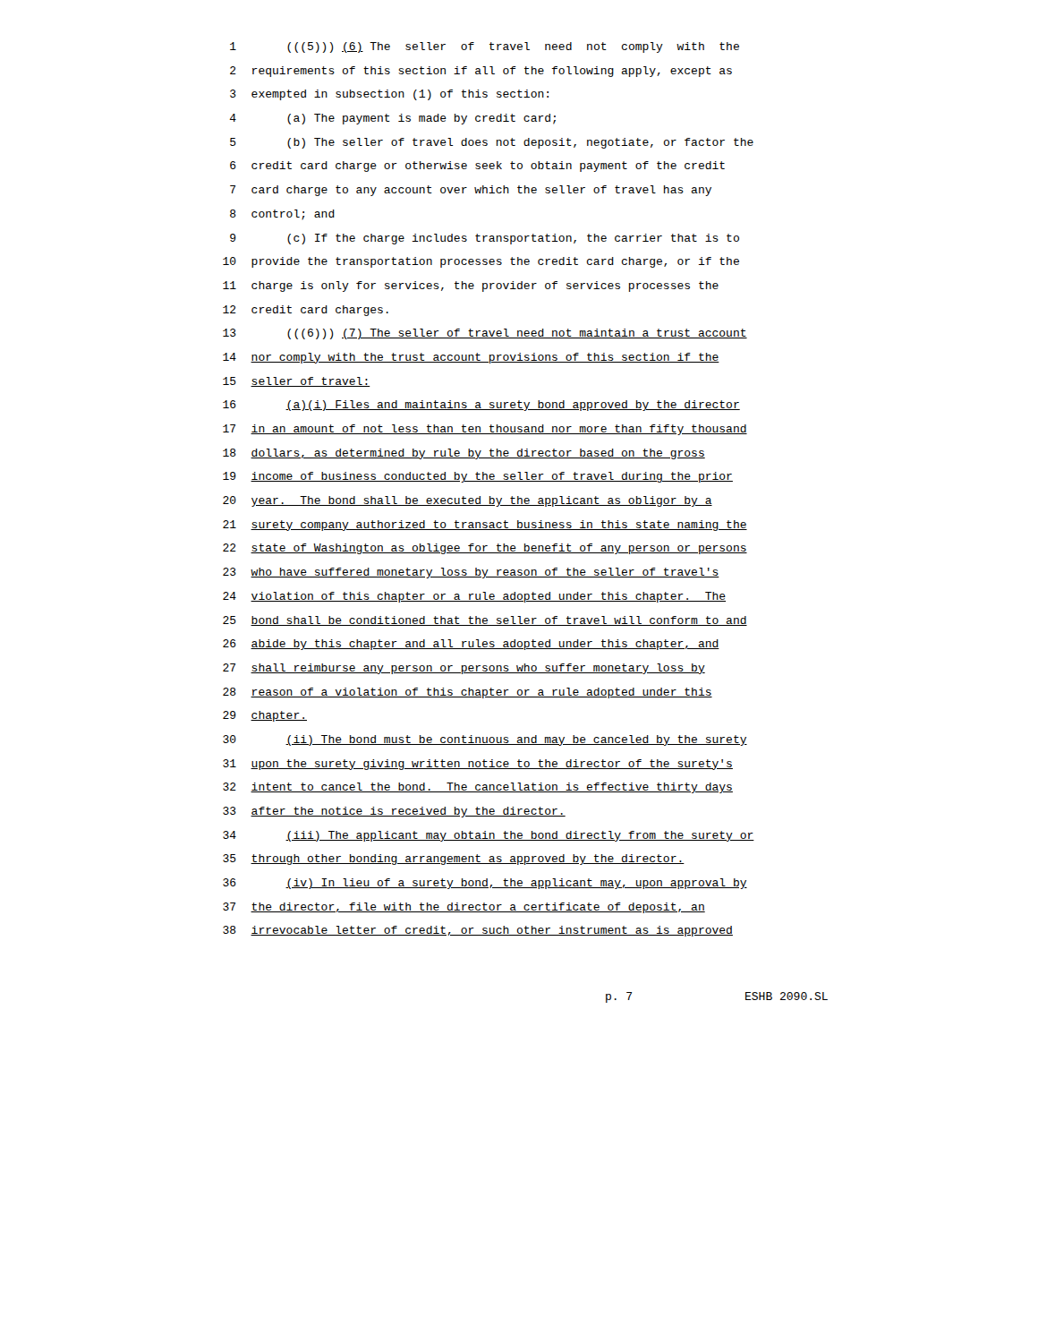| 1 | (((5))) (6) The seller of travel need not comply with the |
| 2 | requirements of this section if all of the following apply, except as |
| 3 | exempted in subsection (1) of this section: |
| 4 | (a) The payment is made by credit card; |
| 5 | (b) The seller of travel does not deposit, negotiate, or factor the |
| 6 | credit card charge or otherwise seek to obtain payment of the credit |
| 7 | card charge to any account over which the seller of travel has any |
| 8 | control; and |
| 9 | (c) If the charge includes transportation, the carrier that is to |
| 10 | provide the transportation processes the credit card charge, or if the |
| 11 | charge is only for services, the provider of services processes the |
| 12 | credit card charges. |
| 13 | (((6))) (7) The seller of travel need not maintain a trust account |
| 14 | nor comply with the trust account provisions of this section if the |
| 15 | seller of travel: |
| 16 | (a)(i) Files and maintains a surety bond approved by the director |
| 17 | in an amount of not less than ten thousand nor more than fifty thousand |
| 18 | dollars, as determined by rule by the director based on the gross |
| 19 | income of business conducted by the seller of travel during the prior |
| 20 | year. The bond shall be executed by the applicant as obligor by a |
| 21 | surety company authorized to transact business in this state naming the |
| 22 | state of Washington as obligee for the benefit of any person or persons |
| 23 | who have suffered monetary loss by reason of the seller of travel's |
| 24 | violation of this chapter or a rule adopted under this chapter. The |
| 25 | bond shall be conditioned that the seller of travel will conform to and |
| 26 | abide by this chapter and all rules adopted under this chapter, and |
| 27 | shall reimburse any person or persons who suffer monetary loss by |
| 28 | reason of a violation of this chapter or a rule adopted under this |
| 29 | chapter. |
| 30 | (ii) The bond must be continuous and may be canceled by the surety |
| 31 | upon the surety giving written notice to the director of the surety's |
| 32 | intent to cancel the bond. The cancellation is effective thirty days |
| 33 | after the notice is received by the director. |
| 34 | (iii) The applicant may obtain the bond directly from the surety or |
| 35 | through other bonding arrangement as approved by the director. |
| 36 | (iv) In lieu of a surety bond, the applicant may, upon approval by |
| 37 | the director, file with the director a certificate of deposit, an |
| 38 | irrevocable letter of credit, or such other instrument as is approved |
p. 7 ESHB 2090.SL